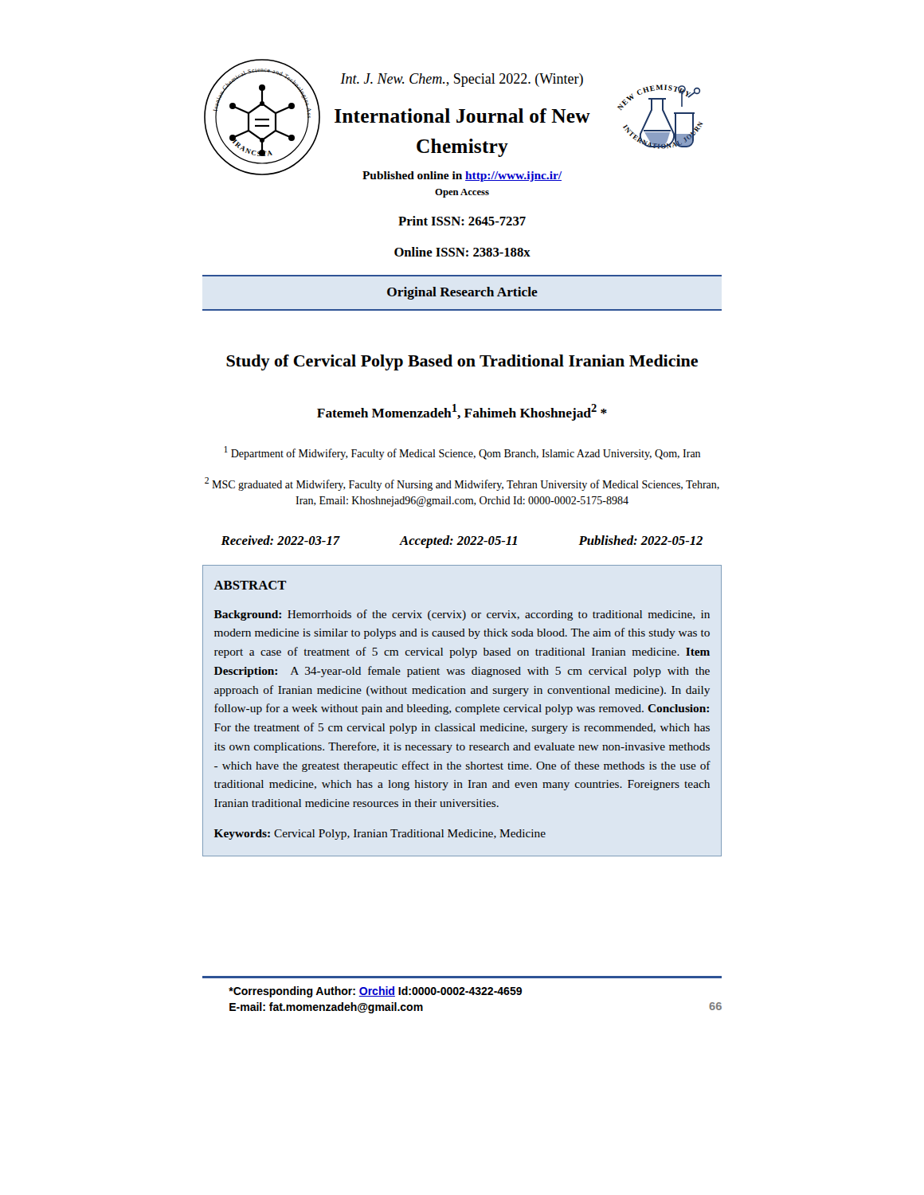Iranian Chemical Science and Technologies Association IRANCSTA
Int. J. New. Chem., Special 2022. (Winter)
International Journal of New Chemistry
Published online in http://www.ijnc.ir/
Open Access
Print ISSN: 2645-7237
Online ISSN: 2383-188x
NEW CHEMISTRY INTERNATIONAL JOURNAL
Original Research Article
Study of Cervical Polyp Based on Traditional Iranian Medicine
Fatemeh Momenzadeh1, Fahimeh Khoshnejad2 *
1 Department of Midwifery, Faculty of Medical Science, Qom Branch, Islamic Azad University, Qom, Iran
2 MSC graduated at Midwifery, Faculty of Nursing and Midwifery, Tehran University of Medical Sciences, Tehran, Iran, Email: Khoshnejad96@gmail.com, Orchid Id: 0000-0002-5175-8984
Received: 2022-03-17 Accepted: 2022-05-11 Published: 2022-05-12
ABSTRACT
Background: Hemorrhoids of the cervix (cervix) or cervix, according to traditional medicine, in modern medicine is similar to polyps and is caused by thick soda blood. The aim of this study was to report a case of treatment of 5 cm cervical polyp based on traditional Iranian medicine. Item Description: A 34-year-old female patient was diagnosed with 5 cm cervical polyp with the approach of Iranian medicine (without medication and surgery in conventional medicine). In daily follow-up for a week without pain and bleeding, complete cervical polyp was removed. Conclusion: For the treatment of 5 cm cervical polyp in classical medicine, surgery is recommended, which has its own complications. Therefore, it is necessary to research and evaluate new non-invasive methods - which have the greatest therapeutic effect in the shortest time. One of these methods is the use of traditional medicine, which has a long history in Iran and even many countries. Foreigners teach Iranian traditional medicine resources in their universities.
Keywords: Cervical Polyp, Iranian Traditional Medicine, Medicine
*Corresponding Author: Orchid Id:0000-0002-4322-4659
E-mail: fat.momenzadeh@gmail.com
66